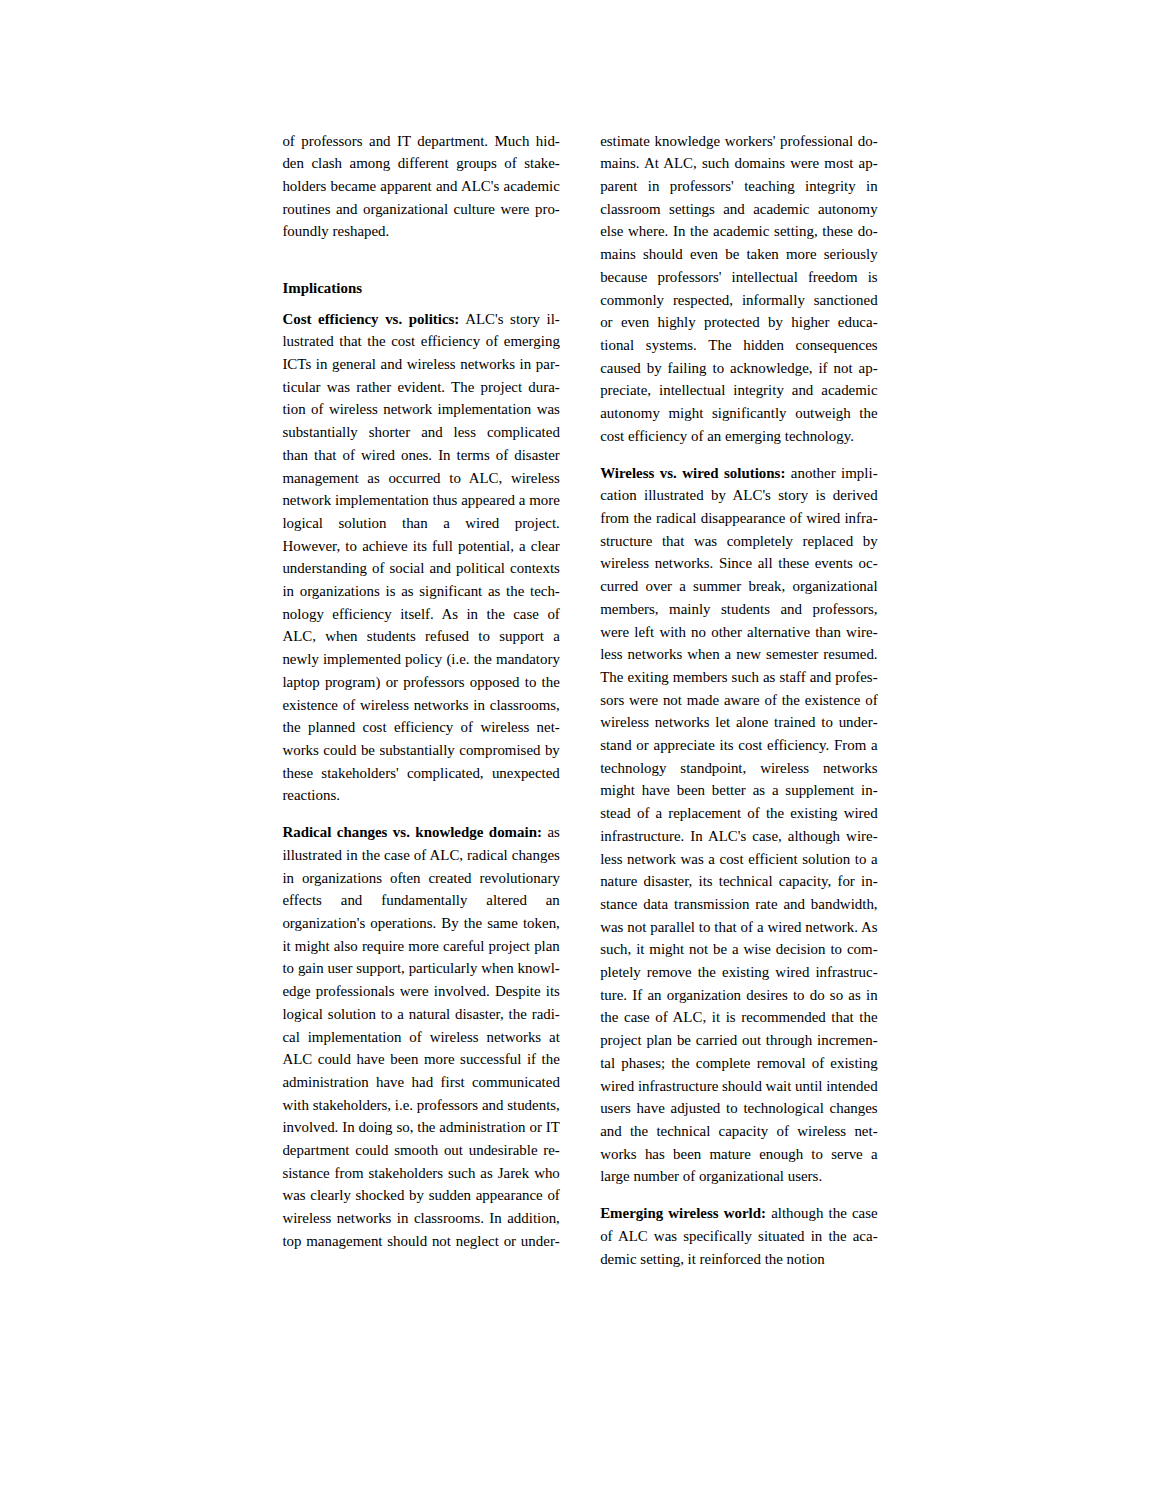of professors and IT department. Much hidden clash among different groups of stakeholders became apparent and ALC's academic routines and organizational culture were profoundly reshaped.
Implications
Cost efficiency vs. politics: ALC's story illustrated that the cost efficiency of emerging ICTs in general and wireless networks in particular was rather evident. The project duration of wireless network implementation was substantially shorter and less complicated than that of wired ones. In terms of disaster management as occurred to ALC, wireless network implementation thus appeared a more logical solution than a wired project. However, to achieve its full potential, a clear understanding of social and political contexts in organizations is as significant as the technology efficiency itself. As in the case of ALC, when students refused to support a newly implemented policy (i.e. the mandatory laptop program) or professors opposed to the existence of wireless networks in classrooms, the planned cost efficiency of wireless networks could be substantially compromised by these stakeholders' complicated, unexpected reactions.
Radical changes vs. knowledge domain: as illustrated in the case of ALC, radical changes in organizations often created revolutionary effects and fundamentally altered an organization's operations. By the same token, it might also require more careful project plan to gain user support, particularly when knowledge professionals were involved. Despite its logical solution to a natural disaster, the radical implementation of wireless networks at ALC could have been more successful if the administration have had first communicated with stakeholders, i.e. professors and students, involved. In doing so, the administration or IT department could smooth out undesirable resistance from stakeholders such as Jarek who was clearly shocked by sudden appearance of wireless networks in classrooms. In addition, top management should not neglect or underestimate knowledge workers' professional domains. At ALC, such domains were most apparent in professors' teaching integrity in classroom settings and academic autonomy else where. In the academic setting, these domains should even be taken more seriously because professors' intellectual freedom is commonly respected, informally sanctioned or even highly protected by higher educational systems. The hidden consequences caused by failing to acknowledge, if not appreciate, intellectual integrity and academic autonomy might significantly outweigh the cost efficiency of an emerging technology.
Wireless vs. wired solutions: another implication illustrated by ALC's story is derived from the radical disappearance of wired infrastructure that was completely replaced by wireless networks. Since all these events occurred over a summer break, organizational members, mainly students and professors, were left with no other alternative than wireless networks when a new semester resumed. The exiting members such as staff and professors were not made aware of the existence of wireless networks let alone trained to understand or appreciate its cost efficiency. From a technology standpoint, wireless networks might have been better as a supplement instead of a replacement of the existing wired infrastructure. In ALC's case, although wireless network was a cost efficient solution to a nature disaster, its technical capacity, for instance data transmission rate and bandwidth, was not parallel to that of a wired network. As such, it might not be a wise decision to completely remove the existing wired infrastructure. If an organization desires to do so as in the case of ALC, it is recommended that the project plan be carried out through incremental phases; the complete removal of existing wired infrastructure should wait until intended users have adjusted to technological changes and the technical capacity of wireless networks has been mature enough to serve a large number of organizational users.
Emerging wireless world: although the case of ALC was specifically situated in the academic setting, it reinforced the notion